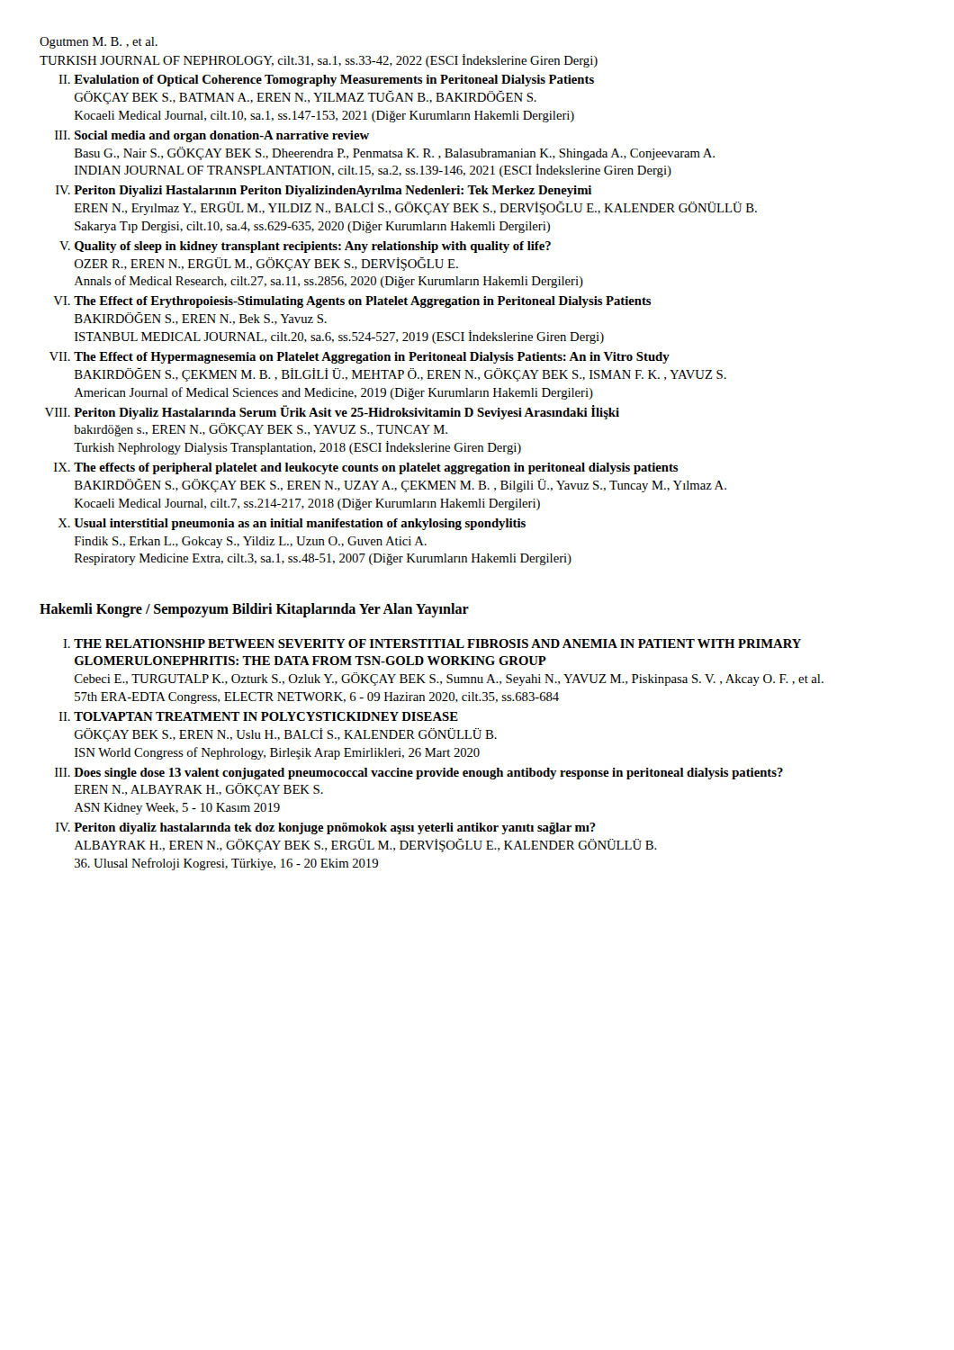Ogutmen M. B. , et al.
TURKISH JOURNAL OF NEPHROLOGY, cilt.31, sa.1, ss.33-42, 2022 (ESCI İndekslerine Giren Dergi)
Evalulation of Optical Coherence Tomography Measurements in Peritoneal Dialysis Patients
GÖKÇAY BEK S., BATMAN A., EREN N., YILMAZ TUĞAN B., BAKIRDÖĞEN S.
Kocaeli Medical Journal, cilt.10, sa.1, ss.147-153, 2021 (Diğer Kurumların Hakemli Dergileri)
Social media and organ donation-A narrative review
Basu G., Nair S., GÖKÇAY BEK S., Dheerendra P., Penmatsa K. R. , Balasubramanian K., Shingada A., Conjeevaram A.
INDIAN JOURNAL OF TRANSPLANTATION, cilt.15, sa.2, ss.139-146, 2021 (ESCI İndekslerine Giren Dergi)
Periton Diyalizi Hastalarının Periton DiyalizindenAyrılma Nedenleri: Tek Merkez Deneyimi
EREN N., Eryılmaz Y., ERGÜL M., YILDIZ N., BALCİ S., GÖKÇAY BEK S., DERVİŞOĞLU E., KALENDER GÖNÜLLÜ B.
Sakarya Tıp Dergisi, cilt.10, sa.4, ss.629-635, 2020 (Diğer Kurumların Hakemli Dergileri)
Quality of sleep in kidney transplant recipients: Any relationship with quality of life?
OZER R., EREN N., ERGÜL M., GÖKÇAY BEK S., DERVİŞOĞLU E.
Annals of Medical Research, cilt.27, sa.11, ss.2856, 2020 (Diğer Kurumların Hakemli Dergileri)
The Effect of Erythropoiesis-Stimulating Agents on Platelet Aggregation in Peritoneal Dialysis Patients
BAKIRDÖĞEN S., EREN N., Bek S., Yavuz S.
ISTANBUL MEDICAL JOURNAL, cilt.20, sa.6, ss.524-527, 2019 (ESCI İndekslerine Giren Dergi)
The Effect of Hypermagnesemia on Platelet Aggregation in Peritoneal Dialysis Patients: An in Vitro Study
BAKIRDÖĞEN S., ÇEKMEN M. B. , BİLGİLİ Ü., MEHTAP Ö., EREN N., GÖKÇAY BEK S., ISMAN F. K. , YAVUZ S.
American Journal of Medical Sciences and Medicine, 2019 (Diğer Kurumların Hakemli Dergileri)
Periton Diyaliz Hastalarında Serum Ürik Asit ve 25-Hidroksivitamin D Seviyesi Arasındaki İlişki
bakırdöğen s., EREN N., GÖKÇAY BEK S., YAVUZ S., TUNCAY M.
Turkish Nephrology Dialysis Transplantation, 2018 (ESCI İndekslerine Giren Dergi)
The effects of peripheral platelet and leukocyte counts on platelet aggregation in peritoneal dialysis patients
BAKIRDÖĞEN S., GÖKÇAY BEK S., EREN N., UZAY A., ÇEKMEN M. B. , Bilgili Ü., Yavuz S., Tuncay M., Yılmaz A.
Kocaeli Medical Journal, cilt.7, ss.214-217, 2018 (Diğer Kurumların Hakemli Dergileri)
Usual interstitial pneumonia as an initial manifestation of ankylosing spondylitis
Findik S., Erkan L., Gokcay S., Yildiz L., Uzun O., Guven Atici A.
Respiratory Medicine Extra, cilt.3, sa.1, ss.48-51, 2007 (Diğer Kurumların Hakemli Dergileri)
Hakemli Kongre / Sempozyum Bildiri Kitaplarında Yer Alan Yayınlar
THE RELATIONSHIP BETWEEN SEVERITY OF INTERSTITIAL FIBROSIS AND ANEMIA IN PATIENT WITH PRIMARY GLOMERULONEPHRITIS: THE DATA FROM TSN-GOLD WORKING GROUP
Cebeci E., TURGUTALP K., Ozturk S., Ozluk Y., GÖKÇAY BEK S., Sumnu A., Seyahi N., YAVUZ M., Piskinpasa S. V. , Akcay O. F. , et al.
57th ERA-EDTA Congress, ELECTR NETWORK, 6 - 09 Haziran 2020, cilt.35, ss.683-684
TOLVAPTAN TREATMENT IN POLYCYSTICKIDNEY DISEASE
GÖKÇAY BEK S., EREN N., Uslu H., BALCİ S., KALENDER GÖNÜLLÜ B.
ISN World Congress of Nephrology, Birleşik Arap Emirlikleri, 26 Mart 2020
Does single dose 13 valent conjugated pneumococcal vaccine provide enough antibody response in peritoneal dialysis patients?
EREN N., ALBAYRAK H., GÖKÇAY BEK S.
ASN Kidney Week, 5 - 10 Kasım 2019
Periton diyaliz hastalarında tek doz konjuge pnömokok aşısı yeterli antikor yanıtı sağlar mı?
ALBAYRAK H., EREN N., GÖKÇAY BEK S., ERGÜL M., DERVİŞOĞLU E., KALENDER GÖNÜLLÜ B.
36. Ulusal Nefroloji Kogresi, Türkiye, 16 - 20 Ekim 2019